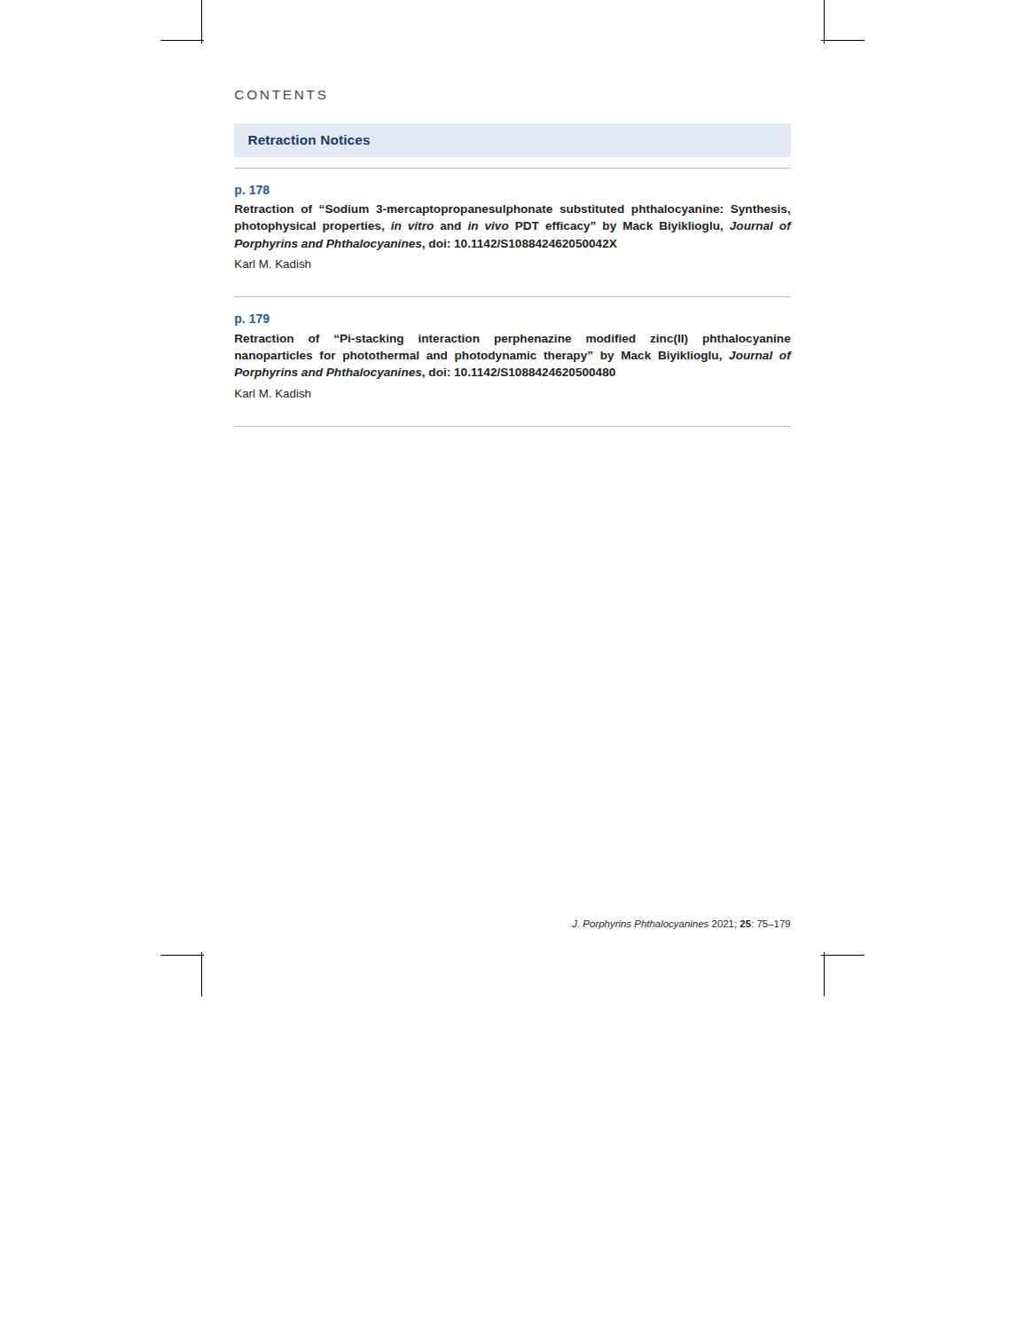Contents
Retraction Notices
p. 178
Retraction of “Sodium 3-mercaptopropanesulphonate substituted phthalocyanine: Synthesis, photophysical properties, in vitro and in vivo PDT efficacy” by Mack Biyiklioglu, Journal of Porphyrins and Phthalocyanines, doi: 10.1142/S108842462050042X
Karl M. Kadish
p. 179
Retraction of “Pi-stacking interaction perphenazine modified zinc(II) phthalocyanine nanoparticles for photothermal and photodynamic therapy” by Mack Biyiklioglu, Journal of Porphyrins and Phthalocyanines, doi: 10.1142/S1088424620500480
Karl M. Kadish
J. Porphyrins Phthalocyanines 2021; 25: 75–179